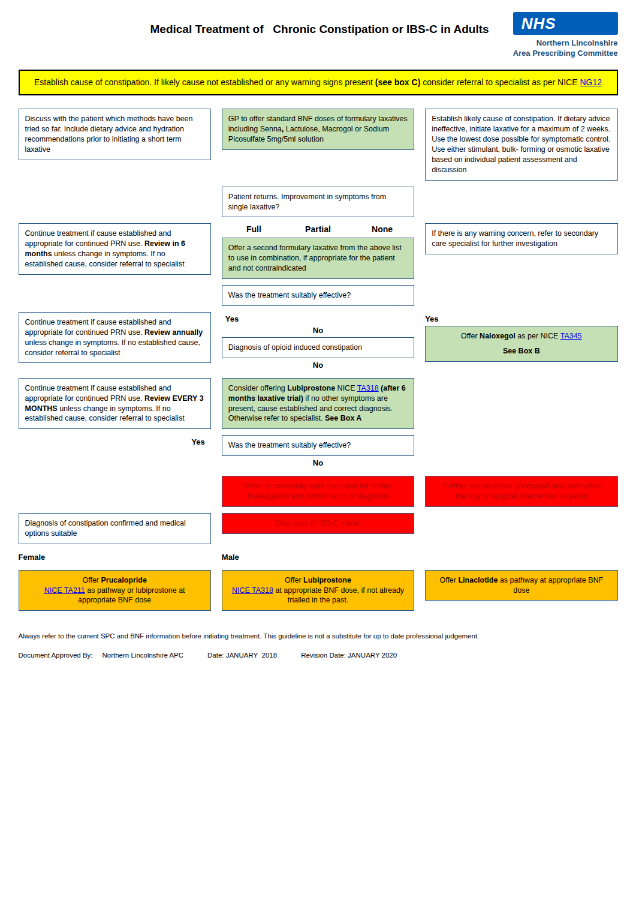Medical Treatment of Chronic Constipation or IBS-C in Adults
NHS
Northern Lincolnshire
Area Prescribing Committee
Establish cause of constipation. If likely cause not established or any warning signs present (see box C) consider referral to specialist as per NICE NG12
Discuss with the patient which methods have been tried so far. Include dietary advice and hydration recommendations prior to initiating a short term laxative
GP to offer standard BNF doses of formulary laxatives including Senna, Lactulose, Macrogol or Sodium Picosulfate 5mg/5ml solution
Establish likely cause of constipation. If dietary advice ineffective, initiate laxative for a maximum of 2 weeks. Use the lowest dose possible for symptomatic control. Use either stimulant, bulk- forming or osmotic laxative based on individual patient assessment and discussion
Patient returns. Improvement in symptoms from single laxative?
Continue treatment if cause established and appropriate for continued PRN use. Review in 6 months unless change in symptoms. If no established cause, consider referral to specialist
Full
Partial
None
Offer a second formulary laxative from the above list to use in combination, if appropriate for the patient and not contraindicated
If there is any warning concern, refer to secondary care specialist for further investigation
Was the treatment suitably effective?
Continue treatment if cause established and appropriate for continued PRN use. Review annually unless change in symptoms. If no established cause, consider referral to specialist
Yes
No
Diagnosis of opioid induced constipation
No
Yes
Offer Naloxegol as per NICE TA345
See Box B
Continue treatment if cause established and appropriate for continued PRN use. Review EVERY 3 MONTHS unless change in symptoms. If no established cause, consider referral to specialist
Consider offering Lubiprostone NICE TA318 (after 6 months laxative trial) if no other symptoms are present, cause established and correct diagnosis. Otherwise refer to specialist. See Box A
Yes
Was the treatment suitably effective?
No
Refer to secondary care specialist for further investigation and confirmation of diagnosis
Further examinations conducted and alternative therapy or surgical intervention required
Diagnosis of constipation confirmed and medical options suitable
Diagnosis of IBS-C made.
Female
Male
Offer Prucalopride
NICE TA211 as pathway or lubiprostone at appropriate BNF dose
Offer Lubiprostone
NICE TA318 at appropriate BNF dose, if not already trialled in the past.
Offer Linaclotide as pathway at appropriate BNF dose
Always refer to the current SPC and BNF information before initiating treatment. This guideline is not a substitute for up to date professional judgement.
Document Approved By: Northern Lincolnshire APC Date: JANUARY 2018 Revision Date: JANUARY 2020